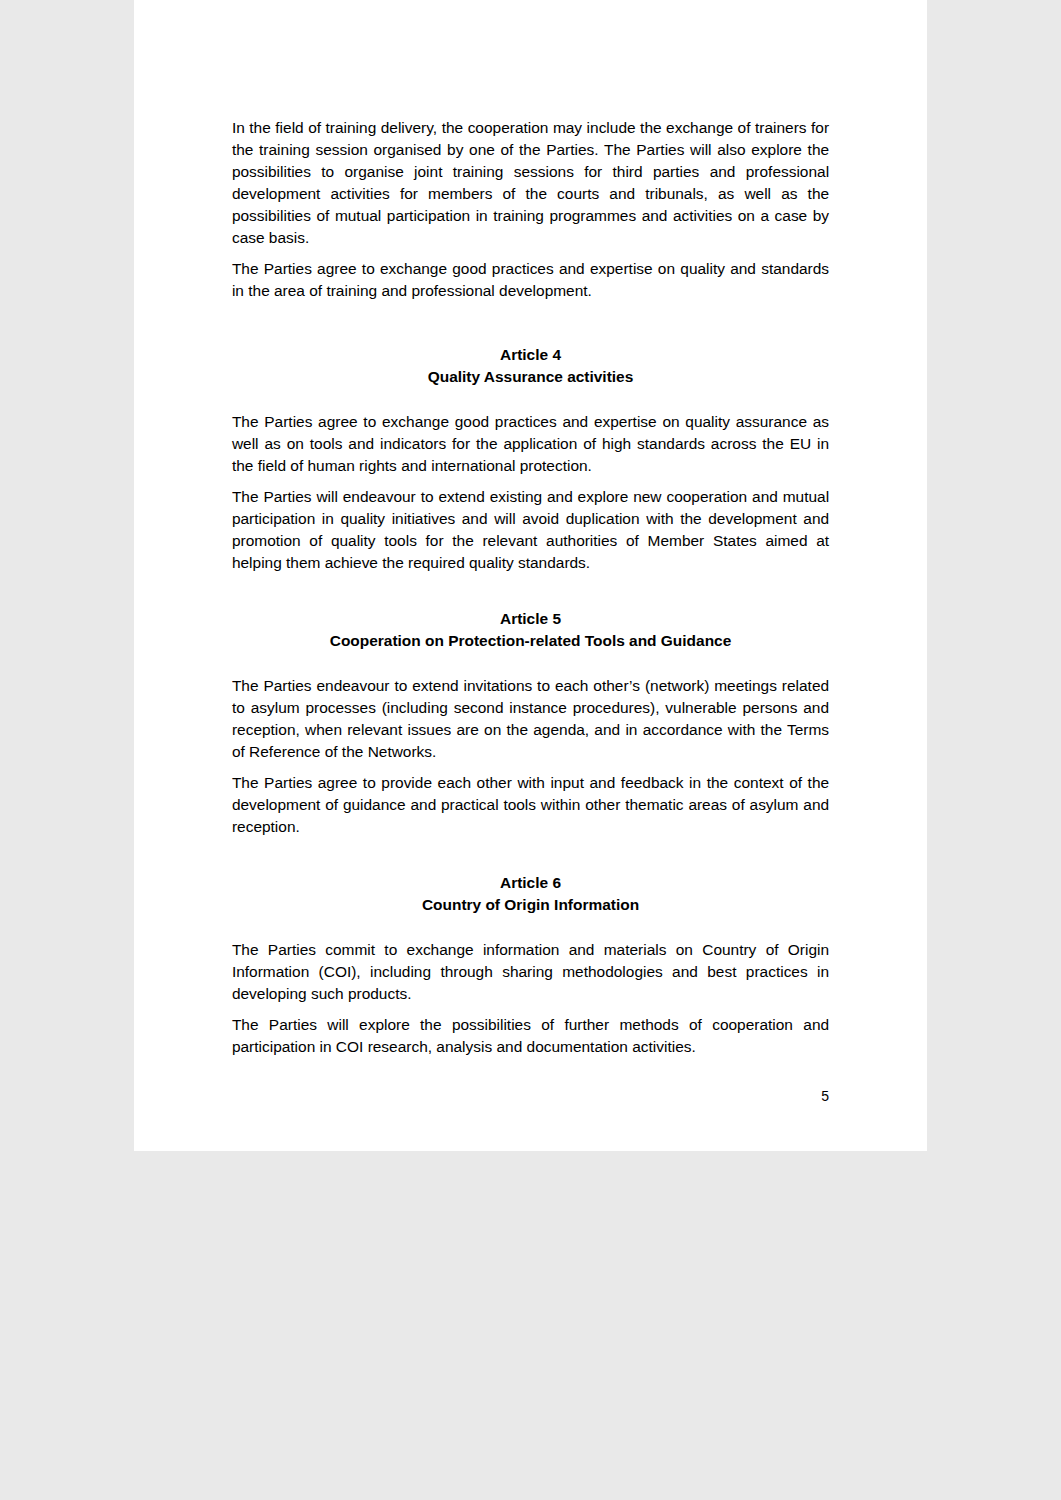In the field of training delivery, the cooperation may include the exchange of trainers for the training session organised by one of the Parties. The Parties will also explore the possibilities to organise joint training sessions for third parties and professional development activities for members of the courts and tribunals, as well as the possibilities of mutual participation in training programmes and activities on a case by case basis.
The Parties agree to exchange good practices and expertise on quality and standards in the area of training and professional development.
Article 4
Quality Assurance activities
The Parties agree to exchange good practices and expertise on quality assurance as well as on tools and indicators for the application of high standards across the EU in the field of human rights and international protection.
The Parties will endeavour to extend existing and explore new cooperation and mutual participation in quality initiatives and will avoid duplication with the development and promotion of quality tools for the relevant authorities of Member States aimed at helping them achieve the required quality standards.
Article 5
Cooperation on Protection-related Tools and Guidance
The Parties endeavour to extend invitations to each other’s (network) meetings related to asylum processes (including second instance procedures), vulnerable persons and reception, when relevant issues are on the agenda, and in accordance with the Terms of Reference of the Networks.
The Parties agree to provide each other with input and feedback in the context of the development of guidance and practical tools within other thematic areas of asylum and reception.
Article 6
Country of Origin Information
The Parties commit to exchange information and materials on Country of Origin Information (COI), including through sharing methodologies and best practices in developing such products.
The Parties will explore the possibilities of further methods of cooperation and participation in COI research, analysis and documentation activities.
5